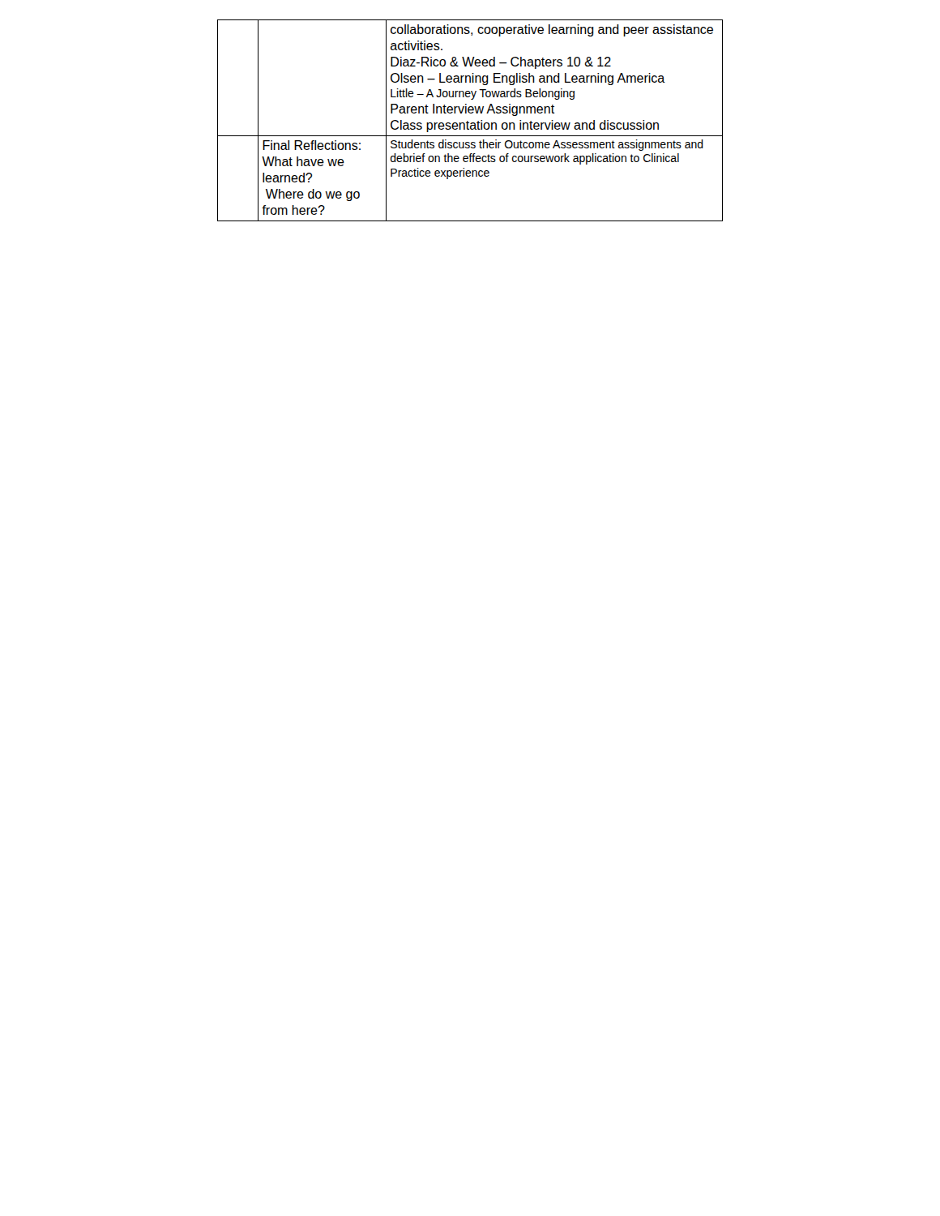| | | collaborations, cooperative learning and peer assistance activities. Diaz-Rico & Weed – Chapters 10 & 12 Olsen – Learning English and Learning America Little – A Journey Towards Belonging Parent Interview Assignment Class presentation on interview and discussion |
| | Final Reflections: What have we learned? Where do we go from here? | Students discuss their Outcome Assessment assignments and debrief on the effects of coursework application to Clinical Practice experience |